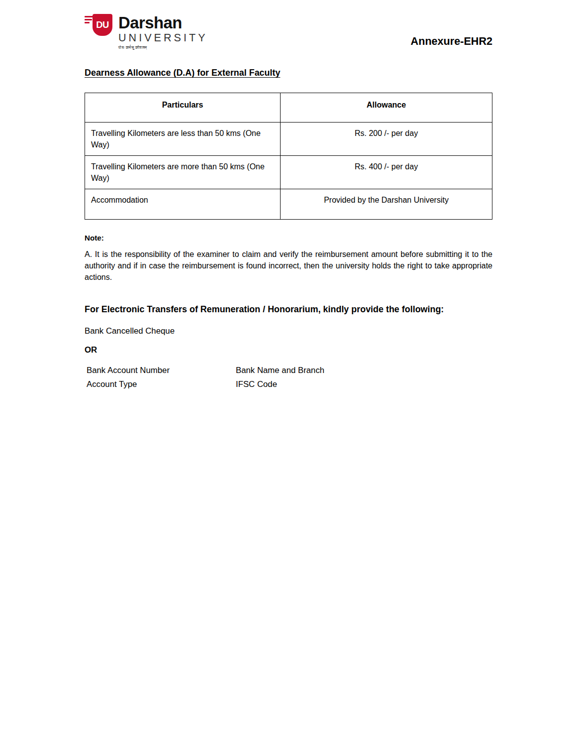DU
Darshan
UNIVERSITY
पोषः कर्मसु कौशलम्
Annexure-EHR2
Dearness Allowance (D.A) for External Faculty
| Particulars | Allowance |
| --- | --- |
| Travelling Kilometers are less than 50 kms (One Way) | Rs. 200 /- per day |
| Travelling Kilometers are more than 50 kms (One Way) | Rs. 400 /- per day |
| Accommodation | Provided by the Darshan University |
Note:
A. It is the responsibility of the examiner to claim and verify the reimbursement amount before submitting it to the authority and if in case the reimbursement is found incorrect, then the university holds the right to take appropriate actions.
For Electronic Transfers of Remuneration / Honorarium, kindly provide the following:
Bank Cancelled Cheque
OR
| Bank Account Number | Bank Name and Branch |
| Account Type | IFSC Code |